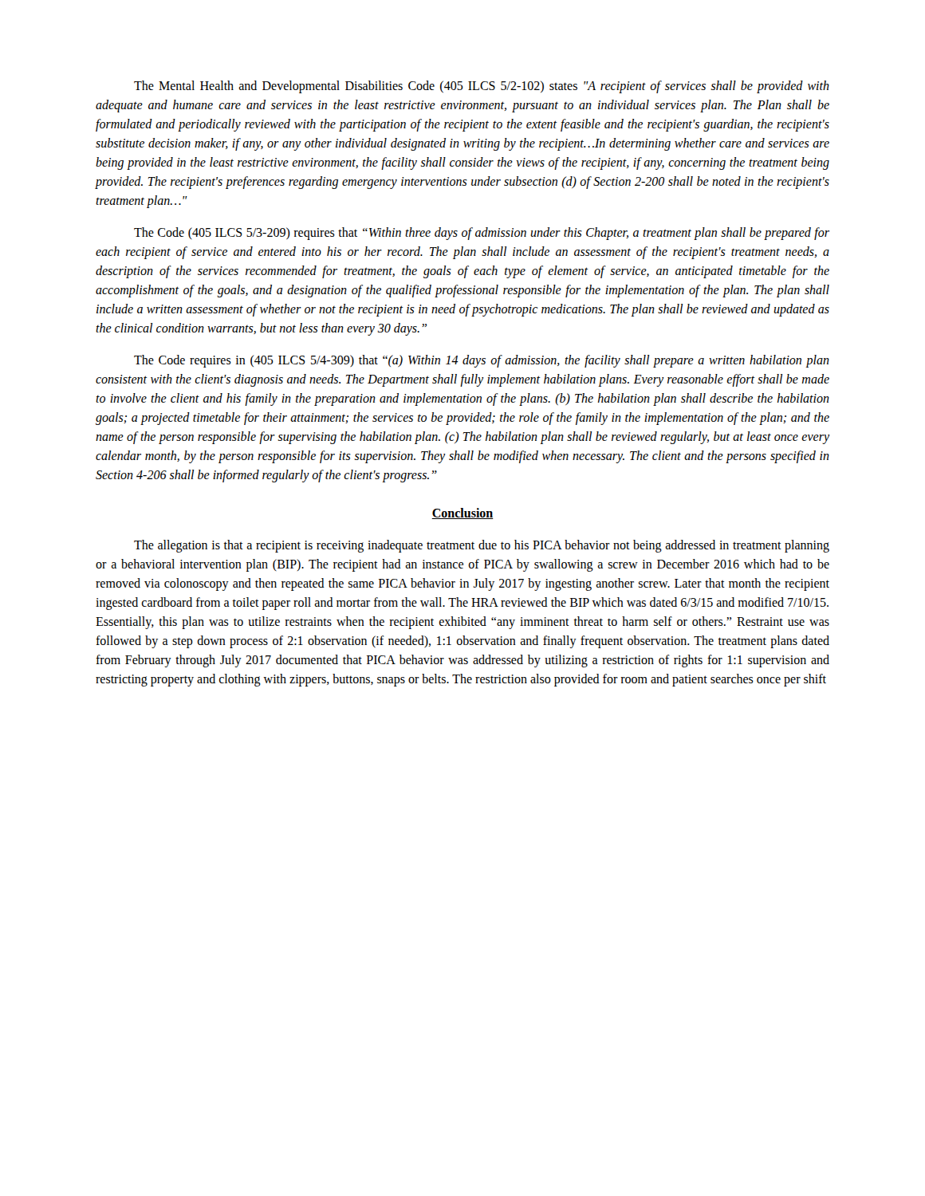The Mental Health and Developmental Disabilities Code (405 ILCS 5/2-102) states "A recipient of services shall be provided with adequate and humane care and services in the least restrictive environment, pursuant to an individual services plan. The Plan shall be formulated and periodically reviewed with the participation of the recipient to the extent feasible and the recipient's guardian, the recipient's substitute decision maker, if any, or any other individual designated in writing by the recipient…In determining whether care and services are being provided in the least restrictive environment, the facility shall consider the views of the recipient, if any, concerning the treatment being provided. The recipient's preferences regarding emergency interventions under subsection (d) of Section 2-200 shall be noted in the recipient's treatment plan…"
The Code (405 ILCS 5/3-209) requires that “Within three days of admission under this Chapter, a treatment plan shall be prepared for each recipient of service and entered into his or her record. The plan shall include an assessment of the recipient's treatment needs, a description of the services recommended for treatment, the goals of each type of element of service, an anticipated timetable for the accomplishment of the goals, and a designation of the qualified professional responsible for the implementation of the plan. The plan shall include a written assessment of whether or not the recipient is in need of psychotropic medications. The plan shall be reviewed and updated as the clinical condition warrants, but not less than every 30 days.”
The Code requires in (405 ILCS 5/4-309) that “(a) Within 14 days of admission, the facility shall prepare a written habilation plan consistent with the client's diagnosis and needs. The Department shall fully implement habilation plans. Every reasonable effort shall be made to involve the client and his family in the preparation and implementation of the plans. (b) The habilation plan shall describe the habilation goals; a projected timetable for their attainment; the services to be provided; the role of the family in the implementation of the plan; and the name of the person responsible for supervising the habilation plan. (c) The habilation plan shall be reviewed regularly, but at least once every calendar month, by the person responsible for its supervision. They shall be modified when necessary. The client and the persons specified in Section 4-206 shall be informed regularly of the client's progress.”
Conclusion
The allegation is that a recipient is receiving inadequate treatment due to his PICA behavior not being addressed in treatment planning or a behavioral intervention plan (BIP). The recipient had an instance of PICA by swallowing a screw in December 2016 which had to be removed via colonoscopy and then repeated the same PICA behavior in July 2017 by ingesting another screw. Later that month the recipient ingested cardboard from a toilet paper roll and mortar from the wall. The HRA reviewed the BIP which was dated 6/3/15 and modified 7/10/15. Essentially, this plan was to utilize restraints when the recipient exhibited “any imminent threat to harm self or others.” Restraint use was followed by a step down process of 2:1 observation (if needed), 1:1 observation and finally frequent observation. The treatment plans dated from February through July 2017 documented that PICA behavior was addressed by utilizing a restriction of rights for 1:1 supervision and restricting property and clothing with zippers, buttons, snaps or belts. The restriction also provided for room and patient searches once per shift